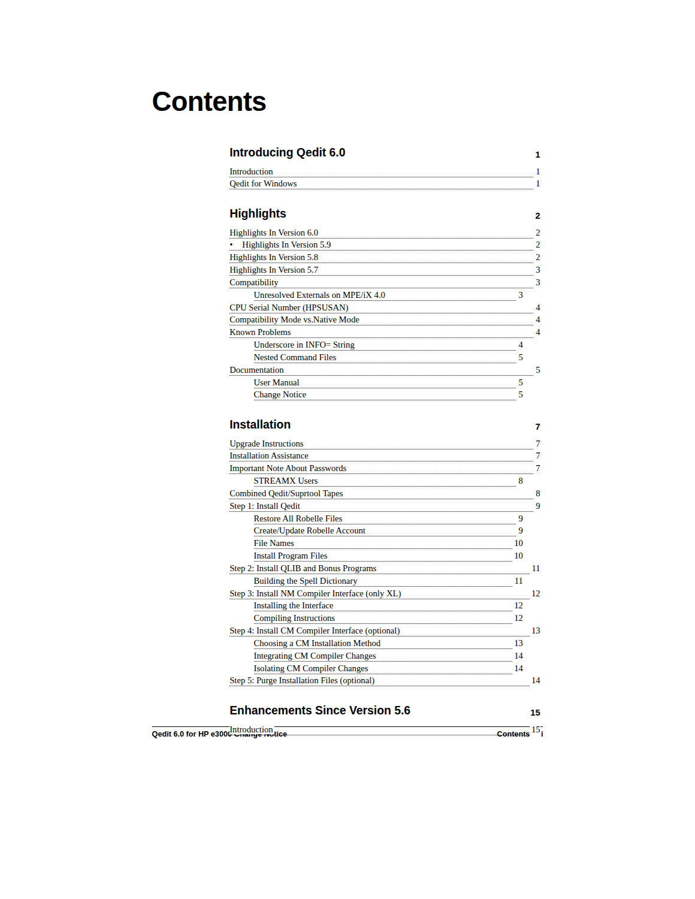Contents
Introducing Qedit 6.0 1
Introduction 1
Qedit for Windows 1
Highlights 2
Highlights In Version 6.02
•Highlights In Version 5.92
Highlights In Version 5.82
Highlights In Version 5.73
Compatibility 3
Unresolved Externals on MPE/iX 4.03
CPU Serial Number (HPSUSAN) 4
Compatibility Mode vs.Native Mode 4
Known Problems 4
Underscore in INFO= String 4
Nested Command Files 5
Documentation 5
User Manual 5
Change Notice 5
Installation 7
Upgrade Instructions 7
Installation Assistance 7
Important Note About Passwords 7
STREAMX Users 8
Combined Qedit/Suprtool Tapes 8
Step 1: Install Qedit 9
Restore All Robelle Files 9
Create/Update Robelle Account 9
File Names 10
Install Program Files 10
Step 2: Install QLIB and Bonus Programs 11
Building the Spell Dictionary 11
Step 3: Install NM Compiler Interface (only XL) 12
Installing the Interface 12
Compiling Instructions 12
Step 4: Install CM Compiler Interface (optional) 13
Choosing a CM Installation Method 13
Integrating CM Compiler Changes 14
Isolating CM Compiler Changes 14
Step 5: Purge Installation Files (optional) 14
Enhancements Since Version 5.6 15
Introduction 15
Qedit 6.0 for HP e3000 Change Notice Contents • i